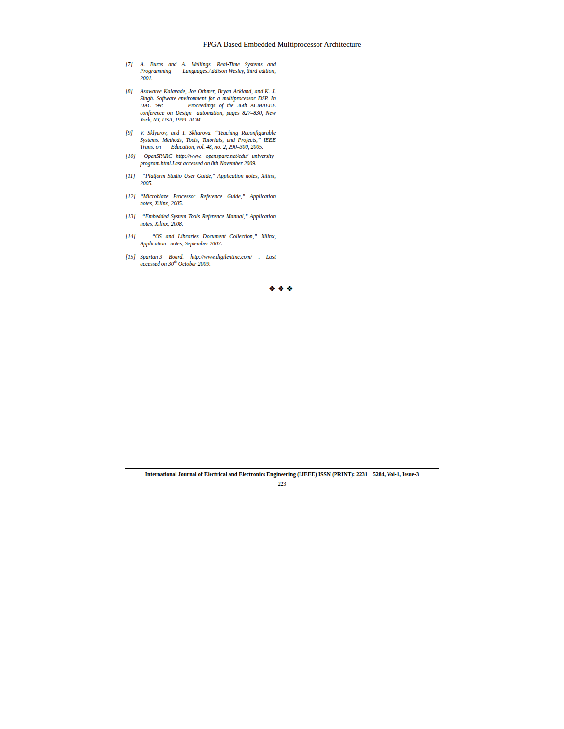FPGA Based Embedded Multiprocessor Architecture
[7]
A. Burns and A. Wellings. Real-Time Systems and Programming Languages. Addison-Wesley, third edition, 2001.
[8]
Asawaree Kalavade, Joe Othmer, Bryan Ackland, and K. J. Singh. Software environment for a multiprocessor DSP. In DAC '99: Proceedings of the 36th ACM/IEEE conference on Design automation, pages 827–830, New York, NY, USA, 1999. ACM..
[9]
V. Sklyarov, and I. Skliarova. “Teaching Reconfigurable Systems: Methods, Tools, Tutorials, and Projects,” IEEE Trans. on Education, vol. 48, no. 2, 290–300, 2005.
[10]
OpenSPARC http://www. opensparc.net/edu/ university-program.html.Last accessed on 8th November 2009.
[11]
“Platform Studio User Guide,” Application notes, Xilinx, 2005.
[12]
“Microblaze Processor Reference Guide,” Application notes, Xilinx, 2005.
[13]
“Embedded System Tools Reference Manual,” Application notes, Xilinx, 2008.
[14]
“OS and Libraries Document Collection,” Xilinx, Application notes, September 2007.
[15]
Spartan-3 Board. http://www.digilentinc.com/ . Last accessed on 30th October 2009.
❖❖❖
International Journal of Electrical and Electronics Engineering (IJEEE) ISSN (PRINT): 2231 – 5284, Vol-1, Issue-3
223